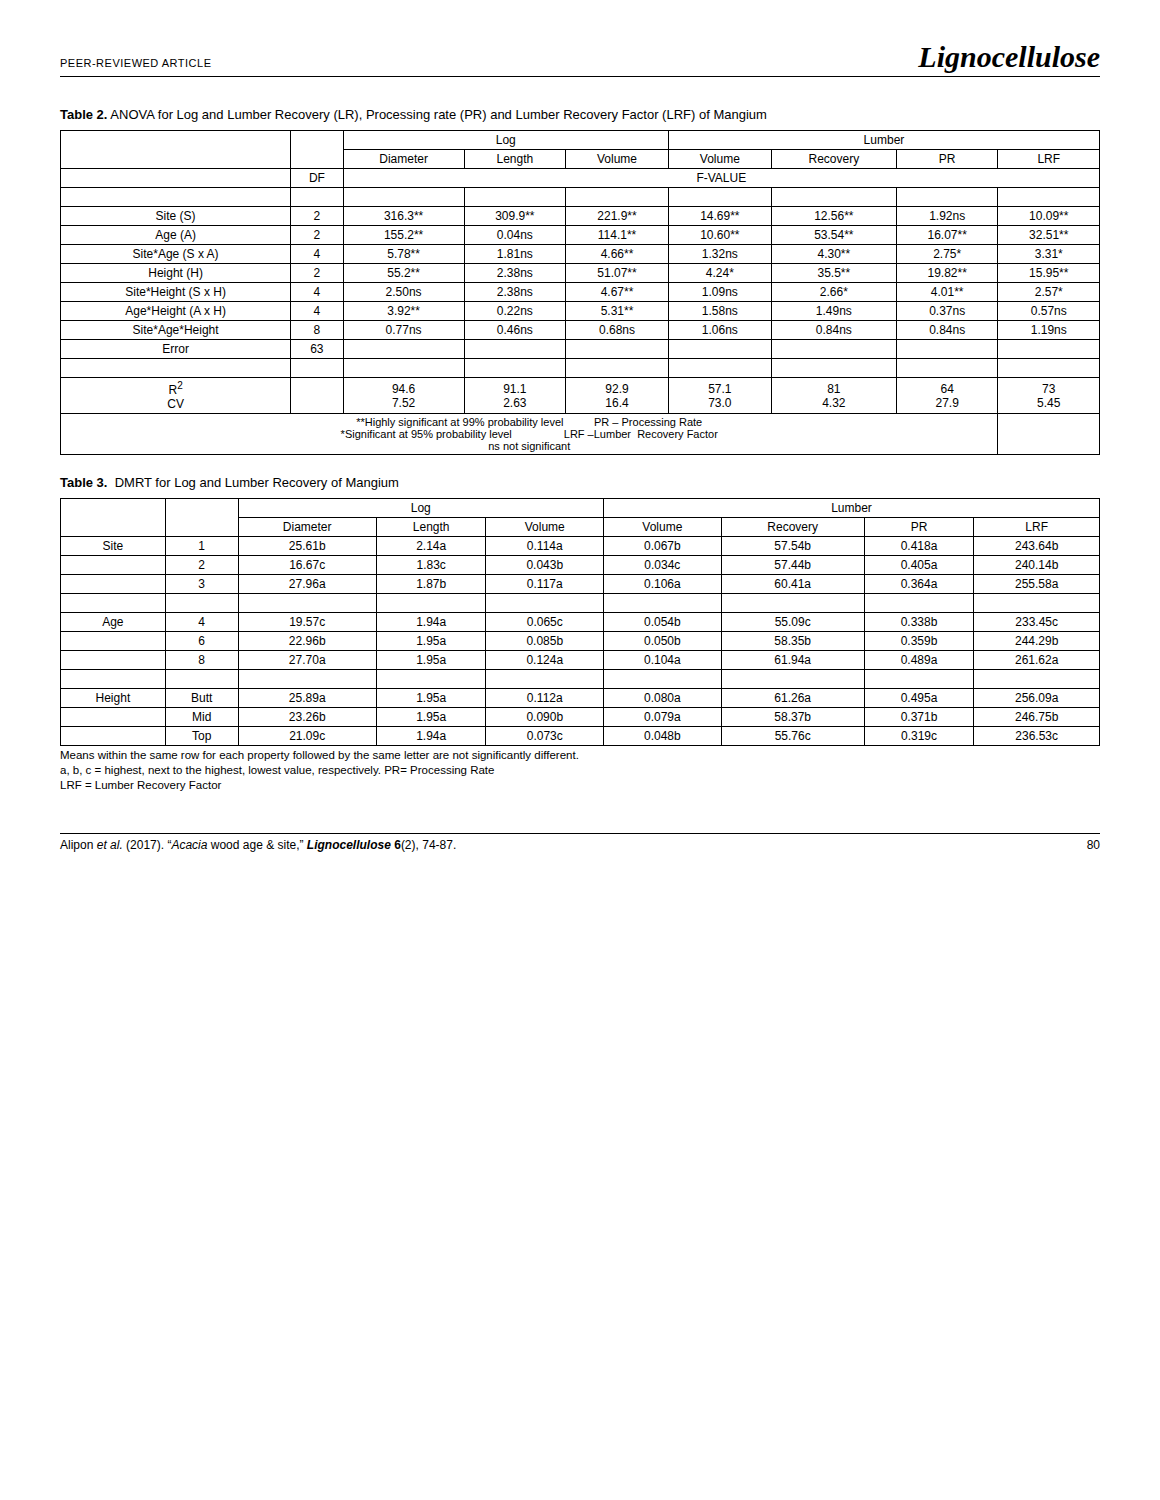PEER-REVIEWED ARTICLE
Lignocellulose
Table 2. ANOVA for Log and Lumber Recovery (LR), Processing rate (PR) and Lumber Recovery Factor (LRF) of Mangium
| | | Log | Lumber |
| Diameter | Length | Volume | Volume | Recovery | PR | LRF |
| | DF | F-VALUE |
| Site (S) | 2 | 316.3** | 309.9** | 221.9** | 14.69** | 12.56** | 1.92ns | 10.09** |
| Age (A) | 2 | 155.2** | 0.04ns | 114.1** | 10.60** | 53.54** | 16.07** | 32.51** |
| Site*Age (S x A) | 4 | 5.78** | 1.81ns | 4.66** | 1.32ns | 4.30** | 2.75* | 3.31* |
| Height (H) | 2 | 55.2** | 2.38ns | 51.07** | 4.24* | 35.5** | 19.82** | 15.95** |
| Site*Height (S x H) | 4 | 2.50ns | 2.38ns | 4.67** | 1.09ns | 2.66* | 4.01** | 2.57* |
| Age*Height (A x H) | 4 | 3.92** | 0.22ns | 5.31** | 1.58ns | 1.49ns | 0.37ns | 0.57ns |
| Site*Age*Height | 8 | 0.77ns | 0.46ns | 0.68ns | 1.06ns | 0.84ns | 0.84ns | 1.19ns |
| Error | 63 | | | | | | | |
| R 2 CV | | 94.6 7.52 | 91.1 2.63 | 92.9 16.4 | 57.1 73.0 | 81 4.32 | 64 27.9 | 73 5.45 |
| **Highly significant at 99% probability level PR – Processing Rate *Significant at 95% probability level LRF –Lumber Recovery Factor ns not significant | |
Table 3. DMRT for Log and Lumber Recovery of Mangium
| | | Log | Lumber |
| Diameter | Length | Volume | Volume | Recovery | PR | LRF |
| Site | 1 | 25.61b | 2.14a | 0.114a | 0.067b | 57.54b | 0.418a | 243.64b |
| | 2 | 16.67c | 1.83c | 0.043b | 0.034c | 57.44b | 0.405a | 240.14b |
| | 3 | 27.96a | 1.87b | 0.117a | 0.106a | 60.41a | 0.364a | 255.58a |
| Age | 4 | 19.57c | 1.94a | 0.065c | 0.054b | 55.09c | 0.338b | 233.45c |
| | 6 | 22.96b | 1.95a | 0.085b | 0.050b | 58.35b | 0.359b | 244.29b |
| | 8 | 27.70a | 1.95a | 0.124a | 0.104a | 61.94a | 0.489a | 261.62a |
| Height | Butt | 25.89a | 1.95a | 0.112a | 0.080a | 61.26a | 0.495a | 256.09a |
| | Mid | 23.26b | 1.95a | 0.090b | 0.079a | 58.37b | 0.371b | 246.75b |
| | Top | 21.09c | 1.94a | 0.073c | 0.048b | 55.76c | 0.319c | 236.53c |
Means within the same row for each property followed by the same letter are not significantly different.
a, b, c = highest, next to the highest, lowest value, respectively. PR= Processing Rate
LRF = Lumber Recovery Factor
Alipon et al. (2017). “Acacia wood age & site,” Lignocellulose 6(2), 74-87.
80